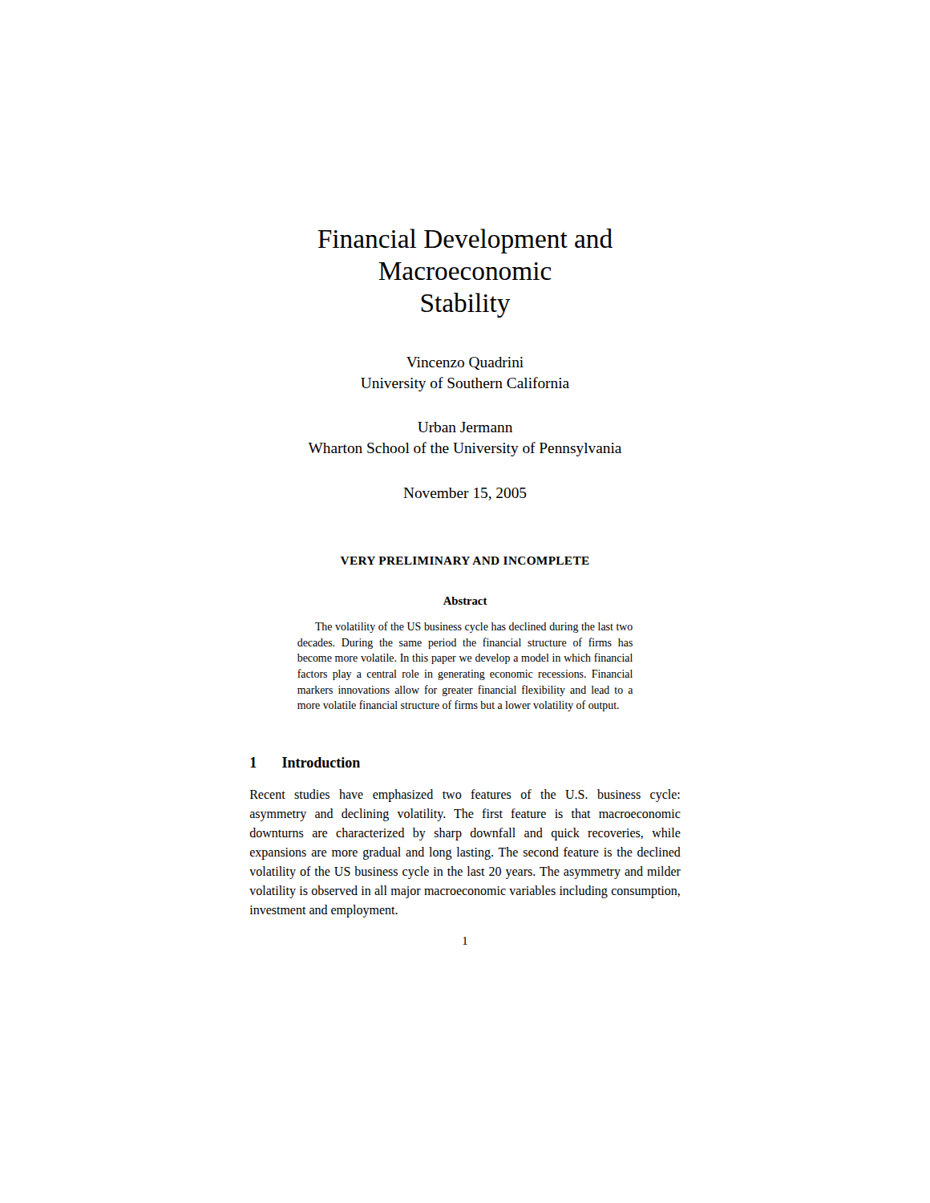Financial Development and Macroeconomic
Stability
Vincenzo Quadrini
University of Southern California
Urban Jermann
Wharton School of the University of Pennsylvania
November 15, 2005
VERY PRELIMINARY AND INCOMPLETE
Abstract
The volatility of the US business cycle has declined during the last two decades. During the same period the financial structure of firms has become more volatile. In this paper we develop a model in which financial factors play a central role in generating economic recessions. Financial markers innovations allow for greater financial flexibility and lead to a more volatile financial structure of firms but a lower volatility of output.
1 Introduction
Recent studies have emphasized two features of the U.S. business cycle: asymmetry and declining volatility. The first feature is that macroeconomic downturns are characterized by sharp downfall and quick recoveries, while expansions are more gradual and long lasting. The second feature is the declined volatility of the US business cycle in the last 20 years. The asymmetry and milder volatility is observed in all major macroeconomic variables including consumption, investment and employment.
1